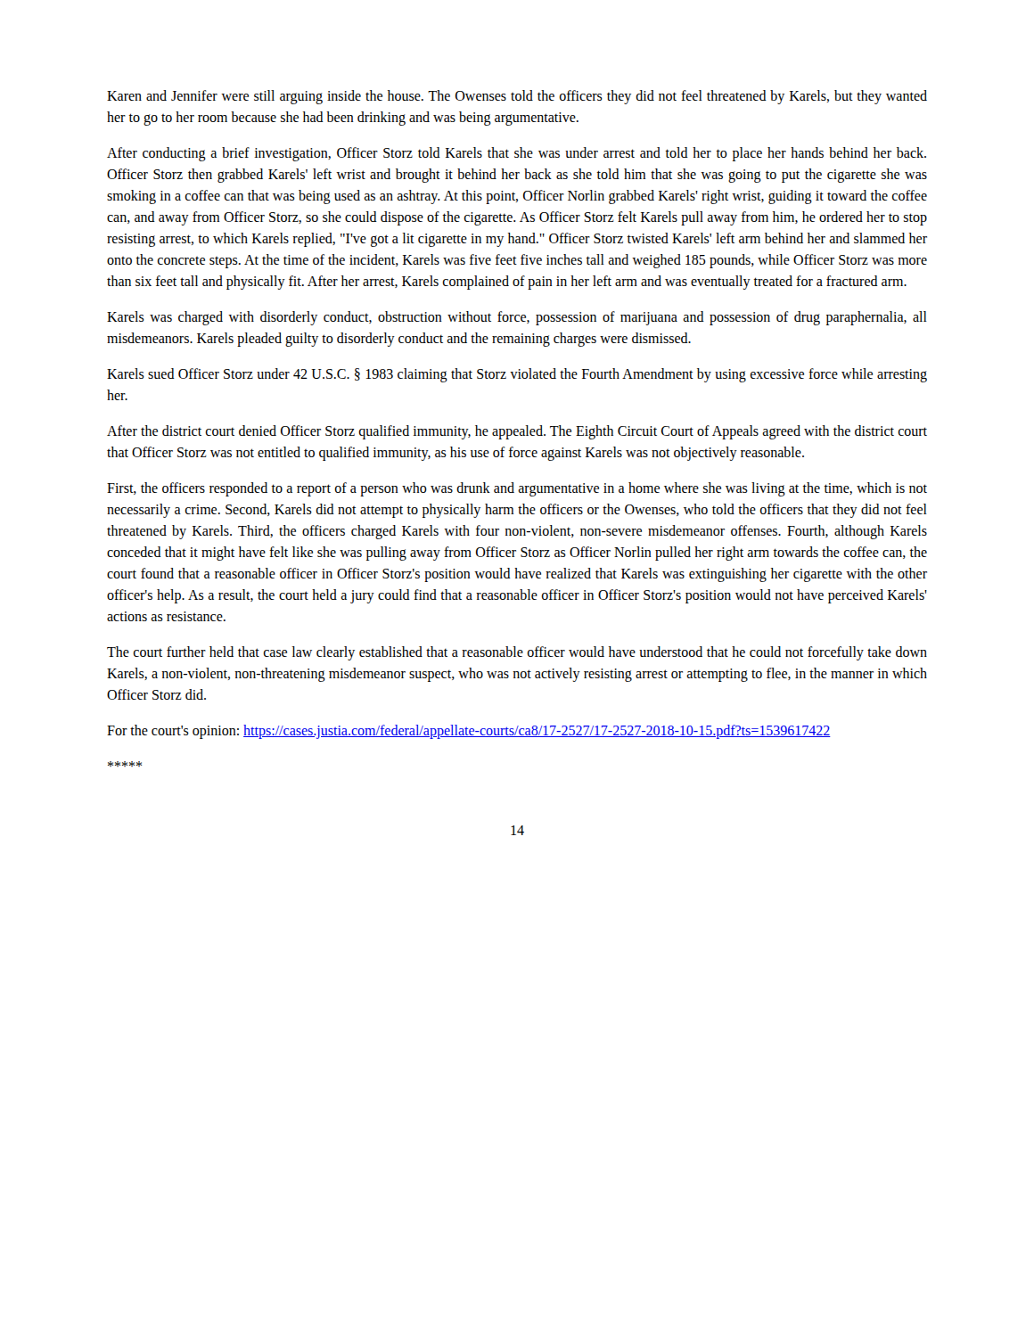Karen and Jennifer were still arguing inside the house. The Owenses told the officers they did not feel threatened by Karels, but they wanted her to go to her room because she had been drinking and was being argumentative.
After conducting a brief investigation, Officer Storz told Karels that she was under arrest and told her to place her hands behind her back. Officer Storz then grabbed Karels' left wrist and brought it behind her back as she told him that she was going to put the cigarette she was smoking in a coffee can that was being used as an ashtray. At this point, Officer Norlin grabbed Karels' right wrist, guiding it toward the coffee can, and away from Officer Storz, so she could dispose of the cigarette. As Officer Storz felt Karels pull away from him, he ordered her to stop resisting arrest, to which Karels replied, "I've got a lit cigarette in my hand." Officer Storz twisted Karels' left arm behind her and slammed her onto the concrete steps. At the time of the incident, Karels was five feet five inches tall and weighed 185 pounds, while Officer Storz was more than six feet tall and physically fit. After her arrest, Karels complained of pain in her left arm and was eventually treated for a fractured arm.
Karels was charged with disorderly conduct, obstruction without force, possession of marijuana and possession of drug paraphernalia, all misdemeanors. Karels pleaded guilty to disorderly conduct and the remaining charges were dismissed.
Karels sued Officer Storz under 42 U.S.C. § 1983 claiming that Storz violated the Fourth Amendment by using excessive force while arresting her.
After the district court denied Officer Storz qualified immunity, he appealed. The Eighth Circuit Court of Appeals agreed with the district court that Officer Storz was not entitled to qualified immunity, as his use of force against Karels was not objectively reasonable.
First, the officers responded to a report of a person who was drunk and argumentative in a home where she was living at the time, which is not necessarily a crime. Second, Karels did not attempt to physically harm the officers or the Owenses, who told the officers that they did not feel threatened by Karels. Third, the officers charged Karels with four non-violent, non-severe misdemeanor offenses. Fourth, although Karels conceded that it might have felt like she was pulling away from Officer Storz as Officer Norlin pulled her right arm towards the coffee can, the court found that a reasonable officer in Officer Storz's position would have realized that Karels was extinguishing her cigarette with the other officer's help. As a result, the court held a jury could find that a reasonable officer in Officer Storz's position would not have perceived Karels' actions as resistance.
The court further held that case law clearly established that a reasonable officer would have understood that he could not forcefully take down Karels, a non-violent, non-threatening misdemeanor suspect, who was not actively resisting arrest or attempting to flee, in the manner in which Officer Storz did.
For the court's opinion: https://cases.justia.com/federal/appellate-courts/ca8/17-2527/17-2527-2018-10-15.pdf?ts=1539617422
*****
14